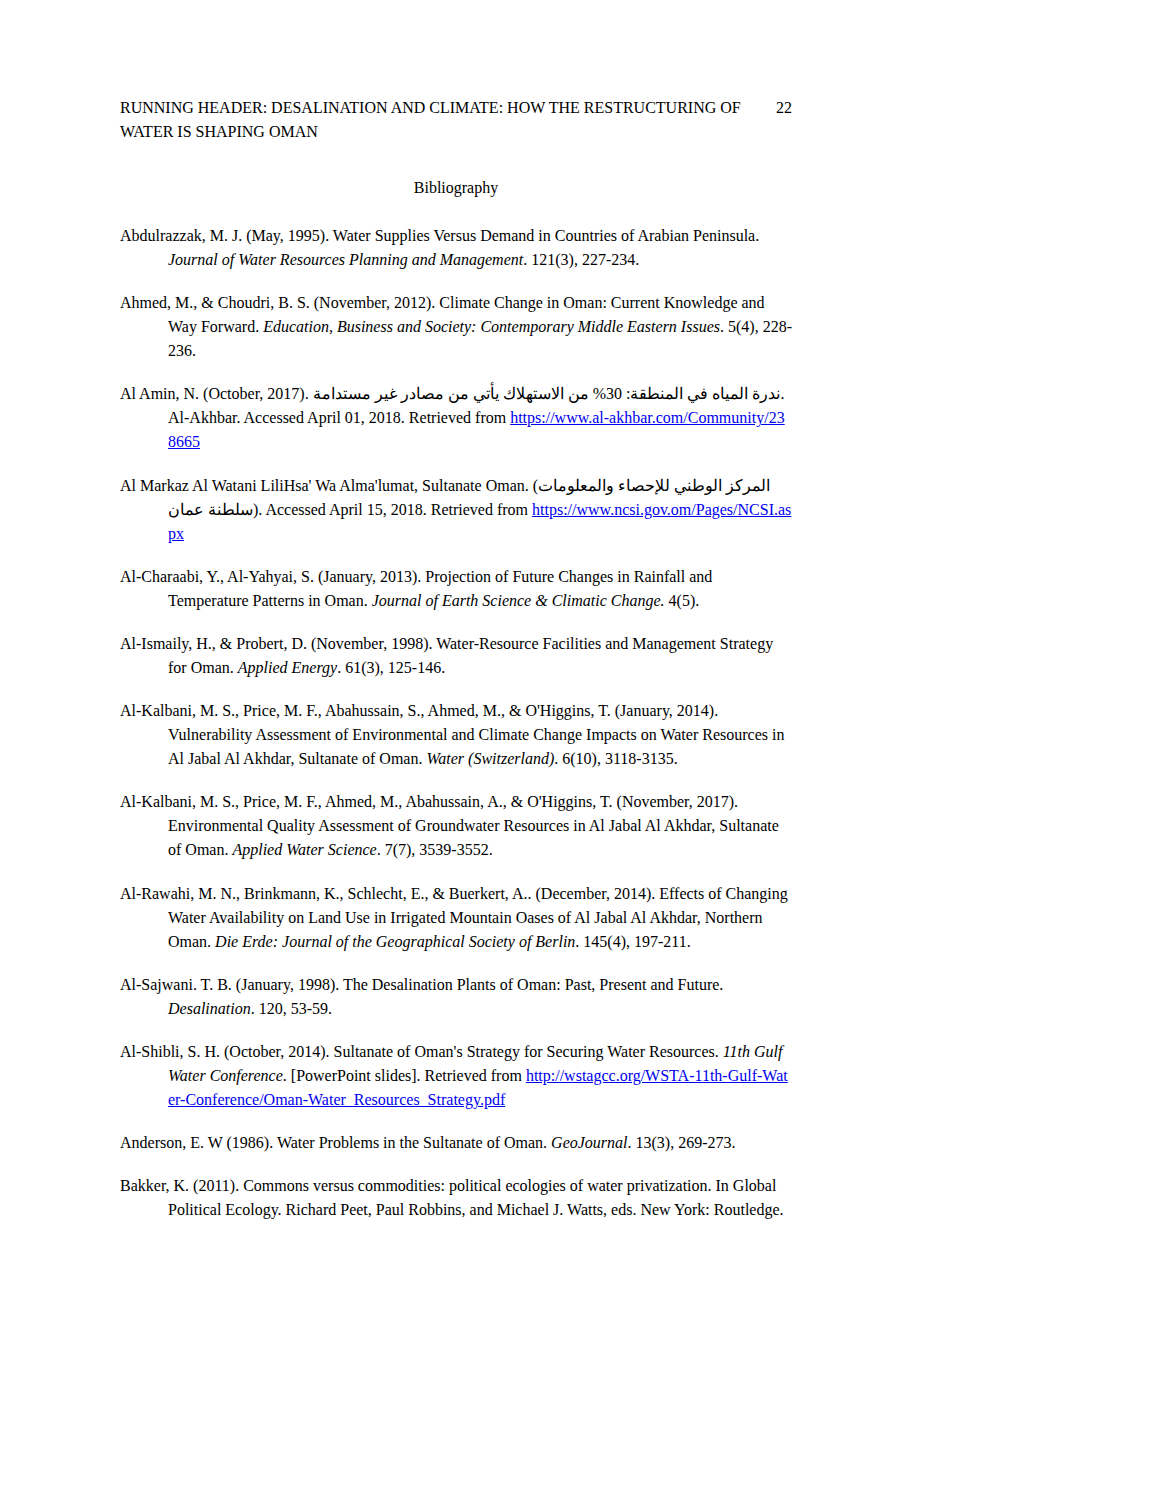Running Header: DESALINATION AND CLIMATE: HOW THE RESTRUCTURING OF WATER IS SHAPING OMAN
22
Bibliography
Abdulrazzak, M. J. (May, 1995). Water Supplies Versus Demand in Countries of Arabian Peninsula. Journal of Water Resources Planning and Management. 121(3), 227-234.
Ahmed, M., & Choudri, B. S. (November, 2012). Climate Change in Oman: Current Knowledge and Way Forward. Education, Business and Society: Contemporary Middle Eastern Issues. 5(4), 228-236.
Al Amin, N. (October, 2017). ندرة المياه في المنطقة: 30% من الاستهلاك يأتي من مصادر غير مستدامة. Al-Akhbar. Accessed April 01, 2018. Retrieved from https://www.al-akhbar.com/Community/238665
Al Markaz Al Watani LiliHsa' Wa Alma'lumat, Sultanate Oman. (المركز الوطني للإحصاء والمعلومات سلطنة عمان). Accessed April 15, 2018. Retrieved from https://www.ncsi.gov.om/Pages/NCSI.aspx
Al-Charaabi, Y., Al-Yahyai, S. (January, 2013). Projection of Future Changes in Rainfall and Temperature Patterns in Oman. Journal of Earth Science & Climatic Change. 4(5).
Al-Ismaily, H., & Probert, D. (November, 1998). Water-Resource Facilities and Management Strategy for Oman. Applied Energy. 61(3), 125-146.
Al-Kalbani, M. S., Price, M. F., Abahussain, S., Ahmed, M., & O'Higgins, T. (January, 2014). Vulnerability Assessment of Environmental and Climate Change Impacts on Water Resources in Al Jabal Al Akhdar, Sultanate of Oman. Water (Switzerland). 6(10), 3118-3135.
Al-Kalbani, M. S., Price, M. F., Ahmed, M., Abahussain, A., & O'Higgins, T. (November, 2017). Environmental Quality Assessment of Groundwater Resources in Al Jabal Al Akhdar, Sultanate of Oman. Applied Water Science. 7(7), 3539-3552.
Al-Rawahi, M. N., Brinkmann, K., Schlecht, E., & Buerkert, A.. (December, 2014). Effects of Changing Water Availability on Land Use in Irrigated Mountain Oases of Al Jabal Al Akhdar, Northern Oman. Die Erde: Journal of the Geographical Society of Berlin. 145(4), 197-211.
Al-Sajwani. T. B. (January, 1998). The Desalination Plants of Oman: Past, Present and Future. Desalination. 120, 53-59.
Al-Shibli, S. H. (October, 2014). Sultanate of Oman's Strategy for Securing Water Resources. 11th Gulf Water Conference. [PowerPoint slides]. Retrieved from http://wstagcc.org/WSTA-11th-Gulf-Water-Conference/Oman-Water_Resources_Strategy.pdf
Anderson, E. W (1986). Water Problems in the Sultanate of Oman. GeoJournal. 13(3), 269-273.
Bakker, K. (2011). Commons versus commodities: political ecologies of water privatization. In Global Political Ecology. Richard Peet, Paul Robbins, and Michael J. Watts, eds. New York: Routledge.